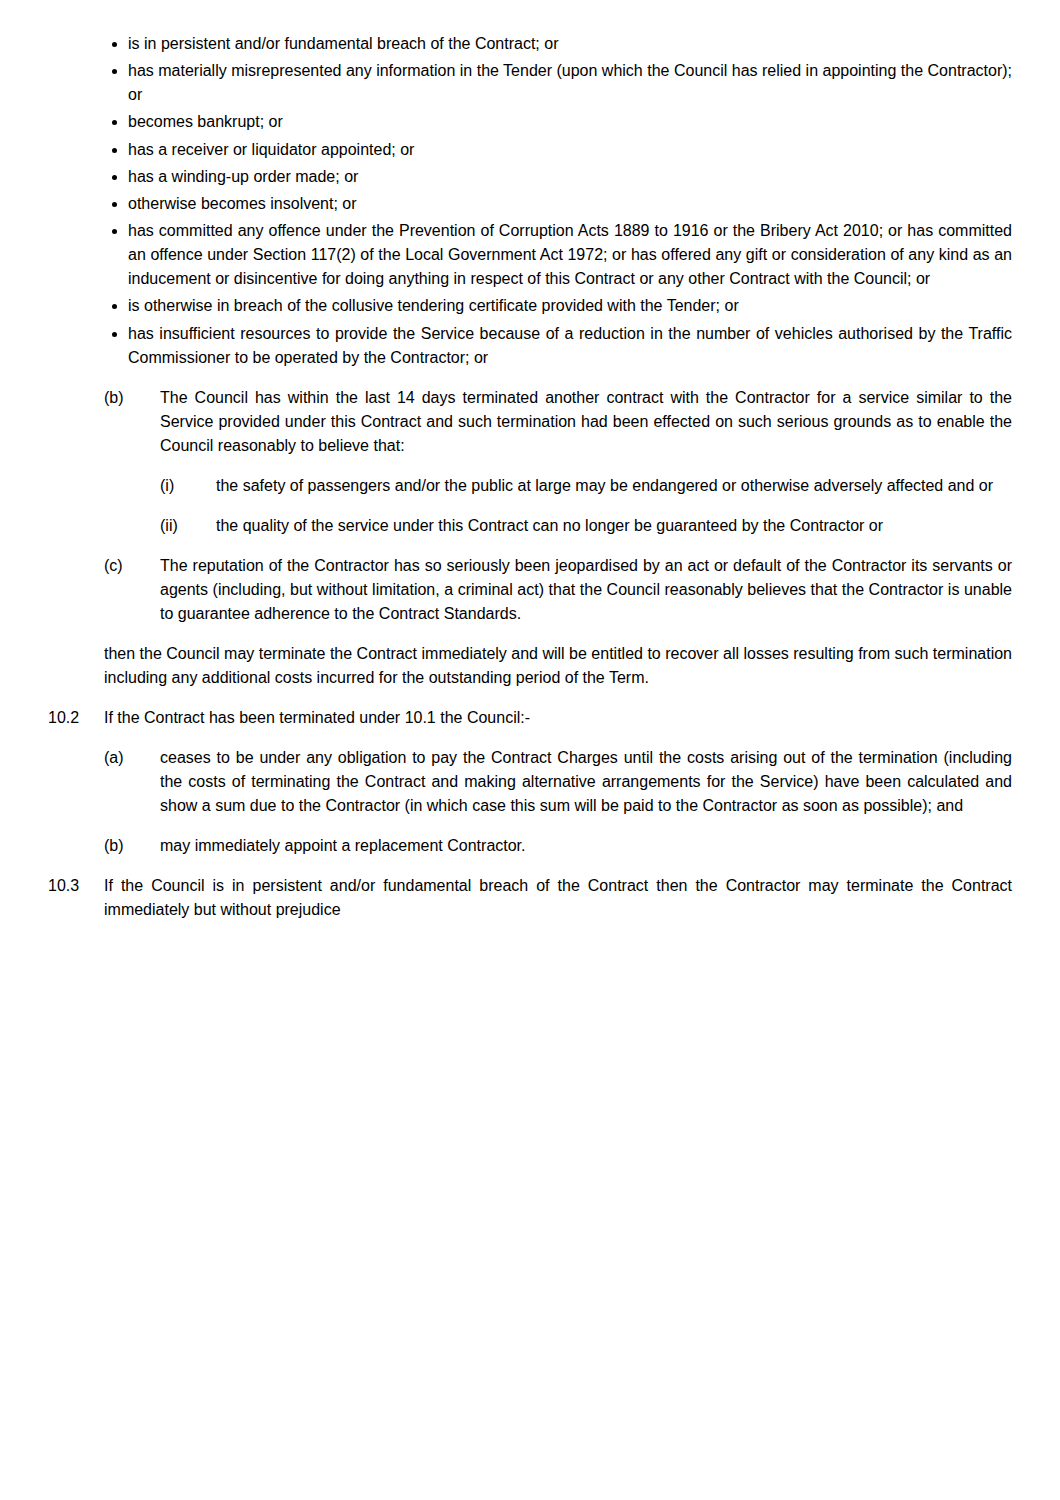is in persistent and/or fundamental breach of the Contract; or
has materially misrepresented any information in the Tender (upon which the Council has relied in appointing the Contractor); or
becomes bankrupt; or
has a receiver or liquidator appointed; or
has a winding-up order made; or
otherwise becomes insolvent; or
has committed any offence under the Prevention of Corruption Acts 1889 to 1916 or the Bribery Act 2010; or has committed an offence under Section 117(2) of the Local Government Act 1972; or has offered any gift or consideration of any kind as an inducement or disincentive for doing anything in respect of this Contract or any other Contract with the Council; or
is otherwise in breach of the collusive tendering certificate provided with the Tender; or
has insufficient resources to provide the Service because of a reduction in the number of vehicles authorised by the Traffic Commissioner to be operated by the Contractor; or
(b)
The Council has within the last 14 days terminated another contract with the Contractor for a service similar to the Service provided under this Contract and such termination had been effected on such serious grounds as to enable the Council reasonably to believe that:
(i)
the safety of passengers and/or the public at large may be endangered or otherwise adversely affected and or
(ii)
the quality of the service under this Contract can no longer be guaranteed by the Contractor or
(c)
The reputation of the Contractor has so seriously been jeopardised by an act or default of the Contractor its servants or agents (including, but without limitation, a criminal act) that the Council reasonably believes that the Contractor is unable to guarantee adherence to the Contract Standards.
then the Council may terminate the Contract immediately and will be entitled to recover all losses resulting from such termination including any additional costs incurred for the outstanding period of the Term.
10.2
If the Contract has been terminated under 10.1 the Council:-
(a)
ceases to be under any obligation to pay the Contract Charges until the costs arising out of the termination (including the costs of terminating the Contract and making alternative arrangements for the Service) have been calculated and show a sum due to the Contractor (in which case this sum will be paid to the Contractor as soon as possible); and
(b)
may immediately appoint a replacement Contractor.
10.3
If the Council is in persistent and/or fundamental breach of the Contract then the Contractor may terminate the Contract immediately but without prejudice